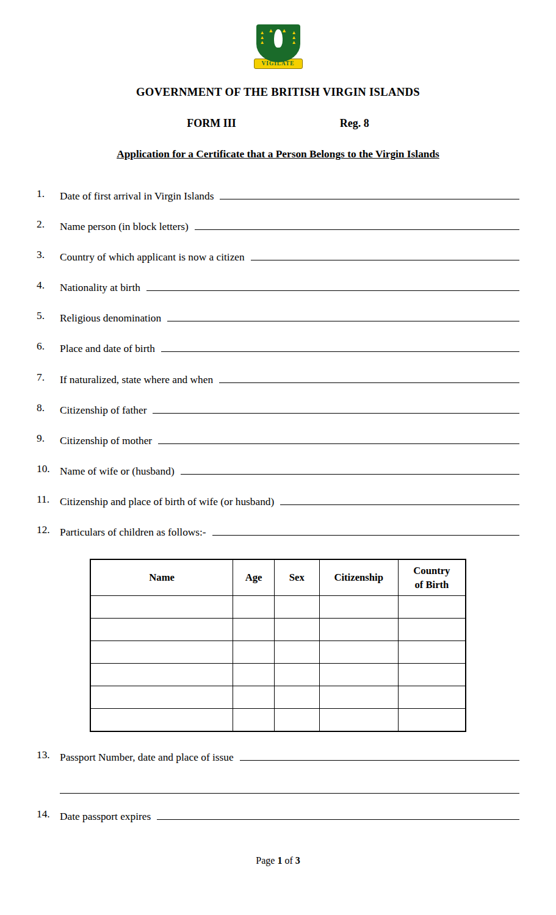▲▲▲
▲
▲
▲
▲
▲
▲
VIGILATE
GOVERNMENT OF THE BRITISH VIRGIN ISLANDS
FORM III Reg. 8
Application for a Certificate that a Person Belongs to the Virgin Islands
Date of first arrival in Virgin Islands
Name person (in block letters)
Country of which applicant is now a citizen
Nationality at birth
Religious denomination
Place and date of birth
If naturalized, state where and when
Citizenship of father
Citizenship of mother
Name of wife or (husband)
Citizenship and place of birth of wife (or husband)
Particulars of children as follows:-
| Name | Age | Sex | Citizenship | Country of Birth |
| --- | --- | --- | --- | --- |
Passport Number, date and place of issue
Date passport expires
Page 1 of 3